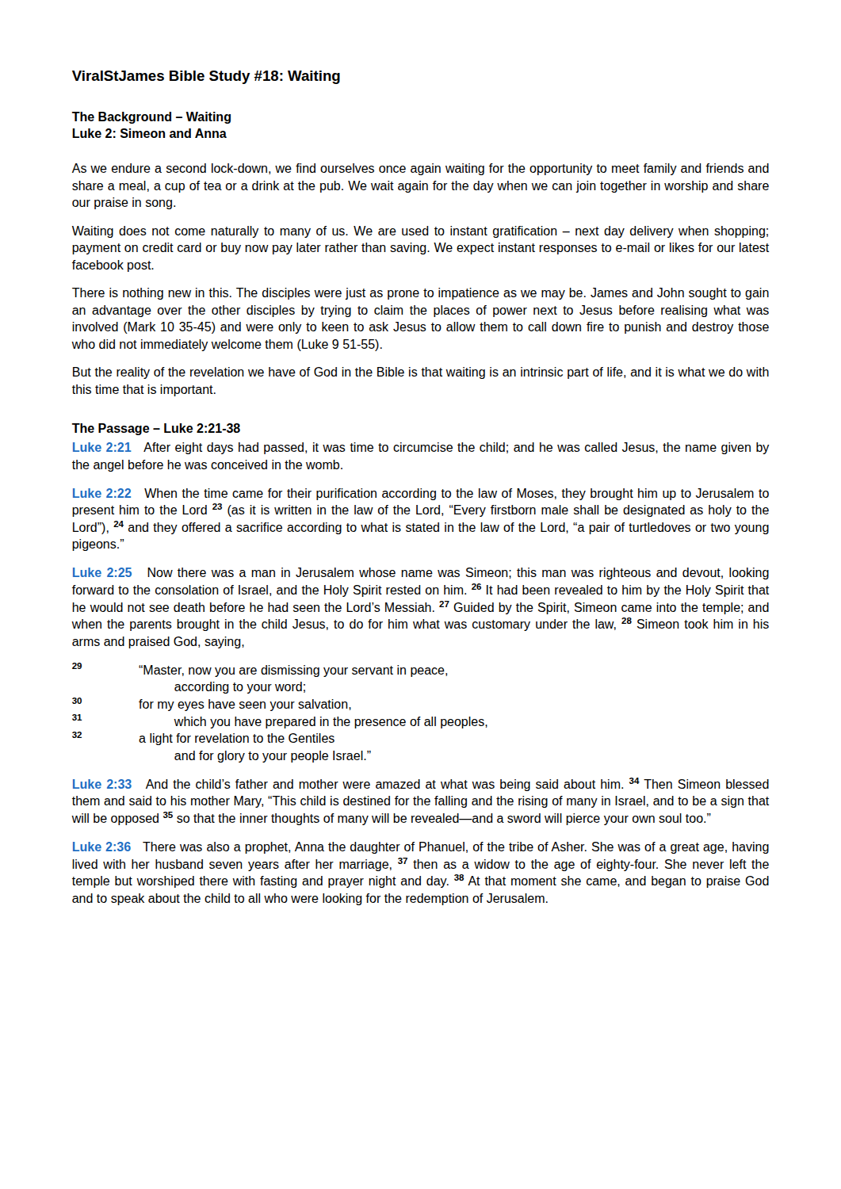ViralStJames Bible Study #18: Waiting
The Background – Waiting
Luke 2: Simeon and Anna
As we endure a second lock-down, we find ourselves once again waiting for the opportunity to meet family and friends and share a meal, a cup of tea or a drink at the pub. We wait again for the day when we can join together in worship and share our praise in song.
Waiting does not come naturally to many of us. We are used to instant gratification – next day delivery when shopping; payment on credit card or buy now pay later rather than saving. We expect instant responses to e-mail or likes for our latest facebook post.
There is nothing new in this. The disciples were just as prone to impatience as we may be. James and John sought to gain an advantage over the other disciples by trying to claim the places of power next to Jesus before realising what was involved (Mark 10 35-45) and were only to keen to ask Jesus to allow them to call down fire to punish and destroy those who did not immediately welcome them (Luke 9 51-55).
But the reality of the revelation we have of God in the Bible is that waiting is an intrinsic part of life, and it is what we do with this time that is important.
The Passage – Luke 2:21-38
Luke 2:21 After eight days had passed, it was time to circumcise the child; and he was called Jesus, the name given by the angel before he was conceived in the womb.
Luke 2:22 When the time came for their purification according to the law of Moses, they brought him up to Jerusalem to present him to the Lord 23 (as it is written in the law of the Lord, “Every firstborn male shall be designated as holy to the Lord”), 24 and they offered a sacrifice according to what is stated in the law of the Lord, “a pair of turtledoves or two young pigeons.”
Luke 2:25 Now there was a man in Jerusalem whose name was Simeon; this man was righteous and devout, looking forward to the consolation of Israel, and the Holy Spirit rested on him. 26 It had been revealed to him by the Holy Spirit that he would not see death before he had seen the Lord’s Messiah. 27 Guided by the Spirit, Simeon came into the temple; and when the parents brought in the child Jesus, to do for him what was customary under the law, 28 Simeon took him in his arms and praised God, saying,
29“Master, now you are dismissing your servant in peace, according to your word; 30 for my eyes have seen your salvation, 31 which you have prepared in the presence of all peoples, 32 a light for revelation to the Gentiles and for glory to your people Israel.”
Luke 2:33 And the child’s father and mother were amazed at what was being said about him. 34 Then Simeon blessed them and said to his mother Mary, “This child is destined for the falling and the rising of many in Israel, and to be a sign that will be opposed 35 so that the inner thoughts of many will be revealed—and a sword will pierce your own soul too.”
Luke 2:36 There was also a prophet, Anna the daughter of Phanuel, of the tribe of Asher. She was of a great age, having lived with her husband seven years after her marriage, 37 then as a widow to the age of eighty-four. She never left the temple but worshiped there with fasting and prayer night and day. 38 At that moment she came, and began to praise God and to speak about the child to all who were looking for the redemption of Jerusalem.